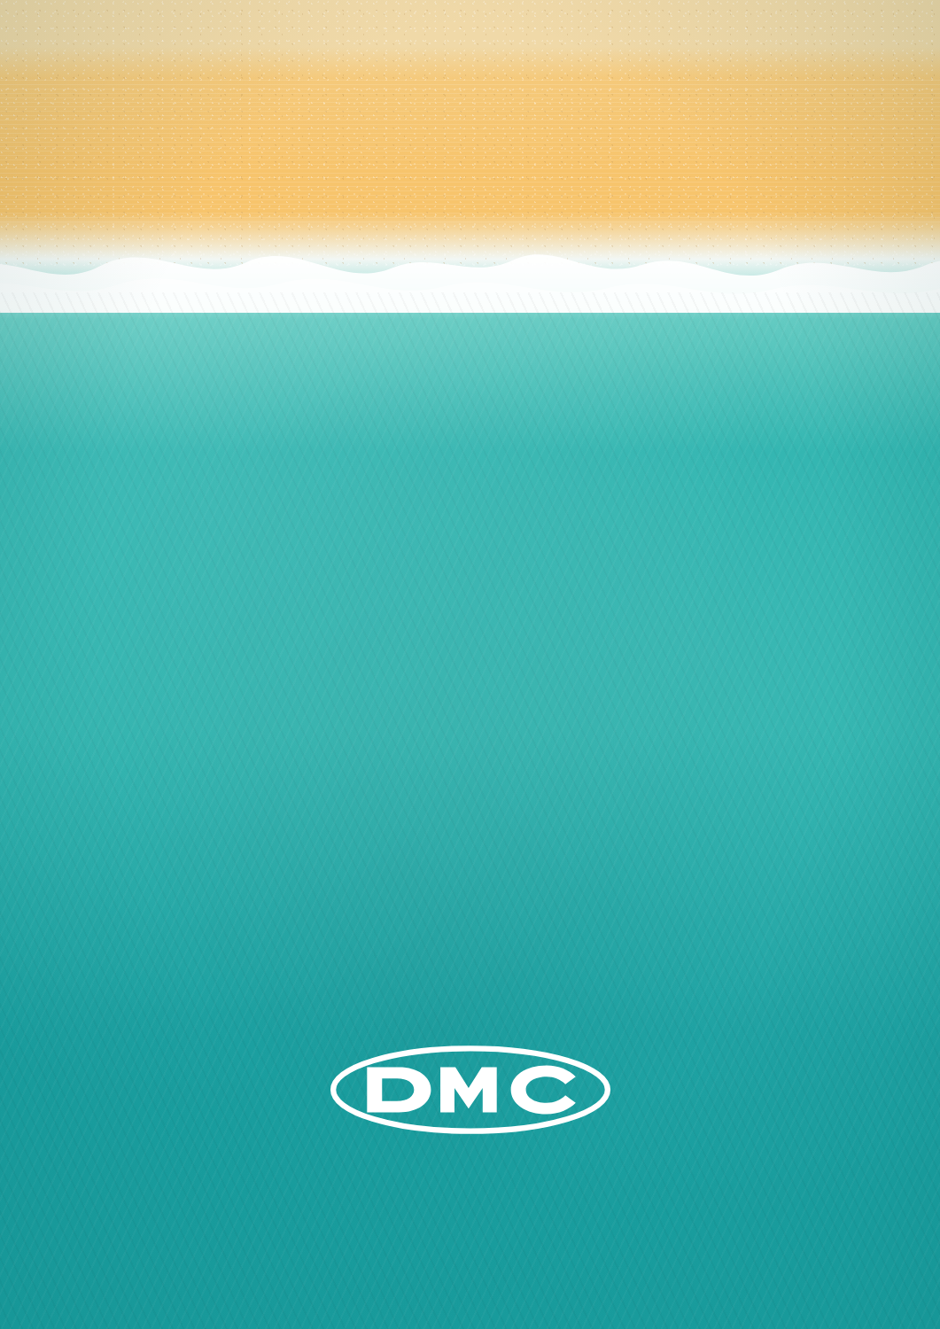DMC